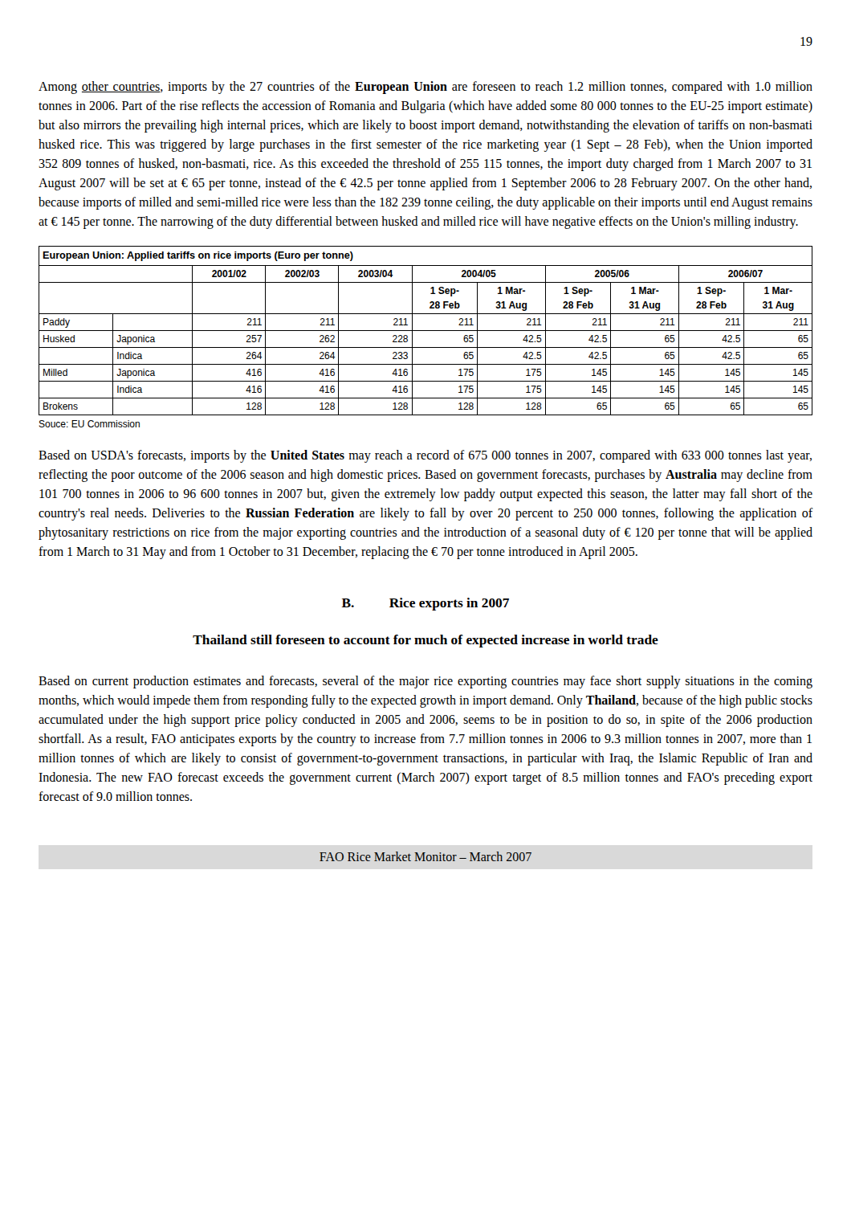19
Among other countries, imports by the 27 countries of the European Union are foreseen to reach 1.2 million tonnes, compared with 1.0 million tonnes in 2006. Part of the rise reflects the accession of Romania and Bulgaria (which have added some 80 000 tonnes to the EU-25 import estimate) but also mirrors the prevailing high internal prices, which are likely to boost import demand, notwithstanding the elevation of tariffs on non-basmati husked rice. This was triggered by large purchases in the first semester of the rice marketing year (1 Sept – 28 Feb), when the Union imported 352 809 tonnes of husked, non-basmati, rice. As this exceeded the threshold of 255 115 tonnes, the import duty charged from 1 March 2007 to 31 August 2007 will be set at € 65 per tonne, instead of the € 42.5 per tonne applied from 1 September 2006 to 28 February 2007. On the other hand, because imports of milled and semi-milled rice were less than the 182 239 tonne ceiling, the duty applicable on their imports until end August remains at € 145 per tonne. The narrowing of the duty differential between husked and milled rice will have negative effects on the Union's milling industry.
European Union: Applied tariffs on rice imports (Euro per tonne)
| | 2001/02 | 2002/03 | 2003/04 | 2004/05 | 2005/06 | 2006/07 |
| --- | --- | --- | --- | --- | --- | --- |
| | | | | 1 Sep- 28 Feb | 1 Mar- 31 Aug | 1 Sep- 28 Feb | 1 Mar- 31 Aug | 1 Sep- 28 Feb | 1 Mar- 31 Aug |
| Paddy | | 211 | 211 | 211 | 211 | 211 | 211 | 211 | 211 | 211 |
| Husked | Japonica | 257 | 262 | 228 | 65 | 42.5 | 42.5 | 65 | 42.5 | 65 |
| | Indica | 264 | 264 | 233 | 65 | 42.5 | 42.5 | 65 | 42.5 | 65 |
| Milled | Japonica | 416 | 416 | 416 | 175 | 175 | 145 | 145 | 145 | 145 |
| | Indica | 416 | 416 | 416 | 175 | 175 | 145 | 145 | 145 | 145 |
| Brokens | | 128 | 128 | 128 | 128 | 128 | 65 | 65 | 65 | 65 |
Souce: EU Commission
Based on USDA's forecasts, imports by the United States may reach a record of 675 000 tonnes in 2007, compared with 633 000 tonnes last year, reflecting the poor outcome of the 2006 season and high domestic prices. Based on government forecasts, purchases by Australia may decline from 101 700 tonnes in 2006 to 96 600 tonnes in 2007 but, given the extremely low paddy output expected this season, the latter may fall short of the country's real needs. Deliveries to the Russian Federation are likely to fall by over 20 percent to 250 000 tonnes, following the application of phytosanitary restrictions on rice from the major exporting countries and the introduction of a seasonal duty of € 120 per tonne that will be applied from 1 March to 31 May and from 1 October to 31 December, replacing the € 70 per tonne introduced in April 2005.
B. Rice exports in 2007
Thailand still foreseen to account for much of expected increase in world trade
Based on current production estimates and forecasts, several of the major rice exporting countries may face short supply situations in the coming months, which would impede them from responding fully to the expected growth in import demand. Only Thailand, because of the high public stocks accumulated under the high support price policy conducted in 2005 and 2006, seems to be in position to do so, in spite of the 2006 production shortfall. As a result, FAO anticipates exports by the country to increase from 7.7 million tonnes in 2006 to 9.3 million tonnes in 2007, more than 1 million tonnes of which are likely to consist of government-to-government transactions, in particular with Iraq, the Islamic Republic of Iran and Indonesia. The new FAO forecast exceeds the government current (March 2007) export target of 8.5 million tonnes and FAO's preceding export forecast of 9.0 million tonnes.
FAO Rice Market Monitor – March 2007